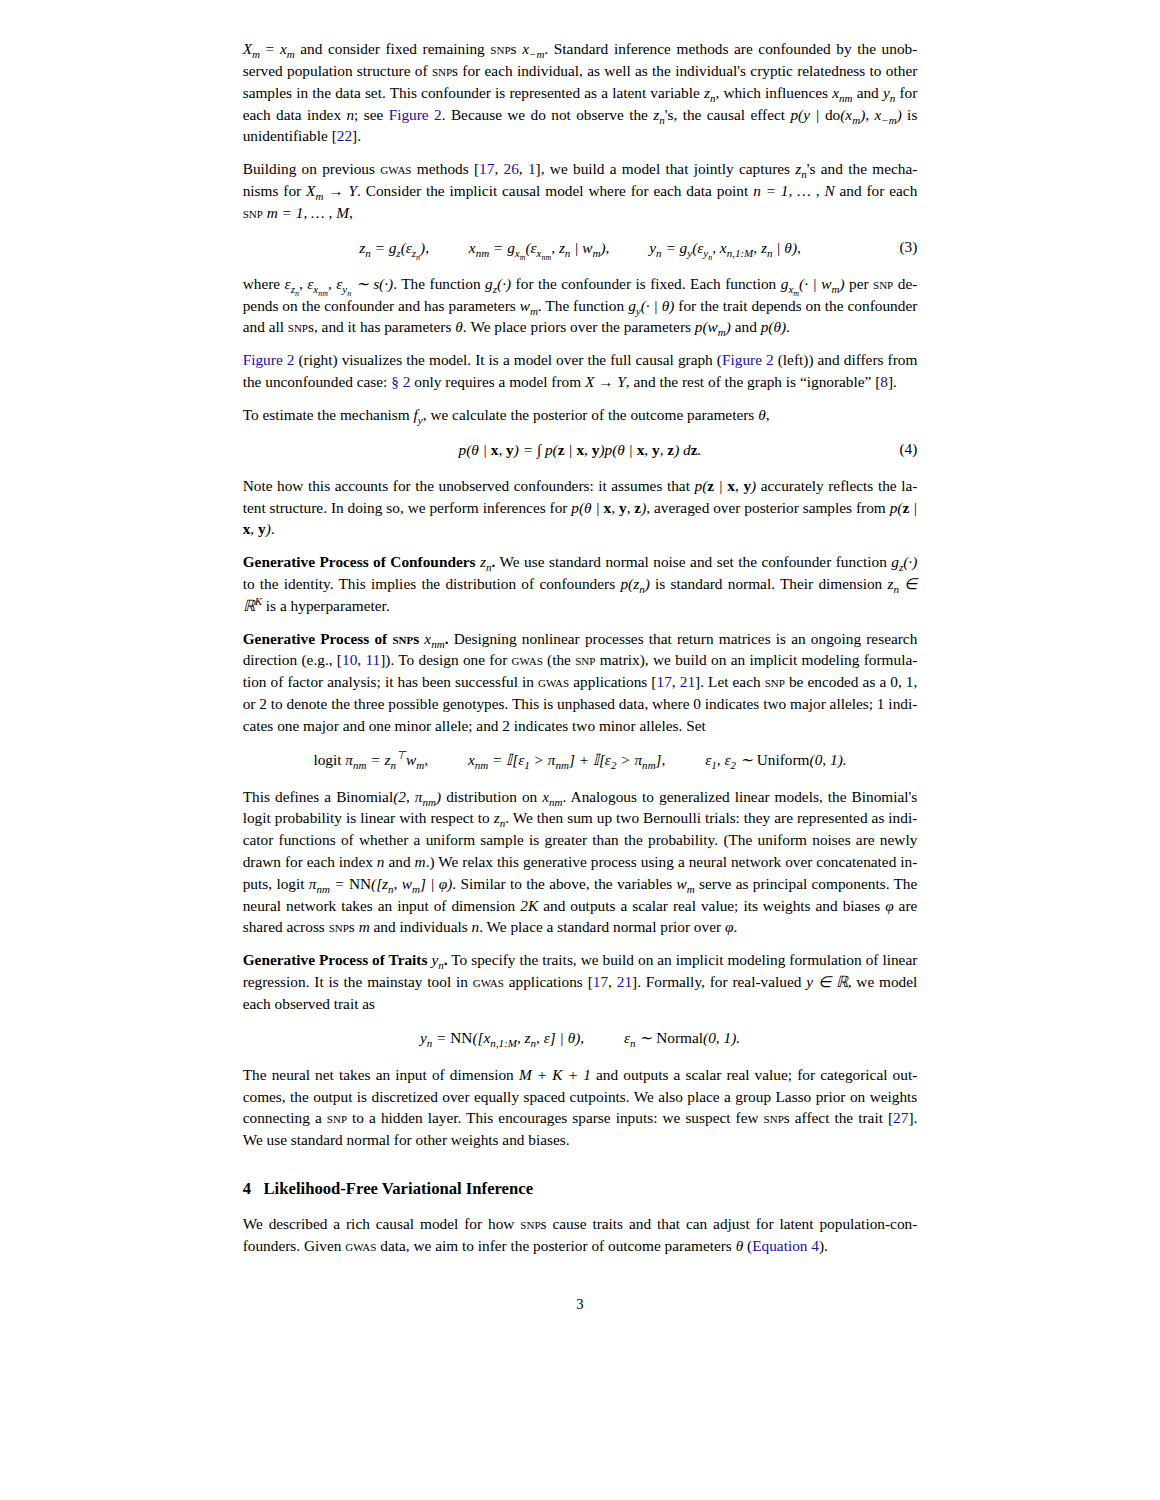Xm = xm and consider fixed remaining snps x−m. Standard inference methods are confounded by the unobserved population structure of snps for each individual, as well as the individual's cryptic relatedness to other samples in the data set. This confounder is represented as a latent variable zn, which influences xnm and yn for each data index n; see Figure 2. Because we do not observe the zn's, the causal effect p(y | do(xm), x−m) is unidentifiable [22].
Building on previous gwas methods [17, 26, 1], we build a model that jointly captures zn's and the mechanisms for Xm → Y. Consider the implicit causal model where for each data point n = 1, … , N and for each snp m = 1, … , M,
zn = gz(εzn), xnm = gxm(εxnm, zn | wm), yn = gy(εyn, xn,1:M, zn | θ), (3)
where εzn, εxnm, εyn ∼ s(·). The function gz(·) for the confounder is fixed. Each function gxm(· | wm) per snp depends on the confounder and has parameters wm. The function gy(· | θ) for the trait depends on the confounder and all snps, and it has parameters θ. We place priors over the parameters p(wm) and p(θ).
Figure 2 (right) visualizes the model. It is a model over the full causal graph (Figure 2 (left)) and differs from the unconfounded case: § 2 only requires a model from X → Y, and the rest of the graph is “ignorable” [8].
To estimate the mechanism fy, we calculate the posterior of the outcome parameters θ,
p(θ | x, y) = ∫ p(z | x, y)p(θ | x, y, z) dz. (4)
Note how this accounts for the unobserved confounders: it assumes that p(z | x, y) accurately reflects the latent structure. In doing so, we perform inferences for p(θ | x, y, z), averaged over posterior samples from p(z | x, y).
Generative Process of Confounders zn. We use standard normal noise and set the confounder function gz(·) to the identity. This implies the distribution of confounders p(zn) is standard normal. Their dimension zn ∈ ℝK is a hyperparameter.
Generative Process of snps xnm. Designing nonlinear processes that return matrices is an ongoing research direction (e.g., [10, 11]). To design one for gwas (the snp matrix), we build on an implicit modeling formulation of factor analysis; it has been successful in gwas applications [17, 21]. Let each snp be encoded as a 0, 1, or 2 to denote the three possible genotypes. This is unphased data, where 0 indicates two major alleles; 1 indicates one major and one minor allele; and 2 indicates two minor alleles. Set
logit πnm = zn⊤wm, xnm = 𝕀[ε1 > πnm] + 𝕀[ε2 > πnm], ε1, ε2 ∼ Uniform(0, 1).
This defines a Binomial(2, πnm) distribution on xnm. Analogous to generalized linear models, the Binomial's logit probability is linear with respect to zn. We then sum up two Bernoulli trials: they are represented as indicator functions of whether a uniform sample is greater than the probability. (The uniform noises are newly drawn for each index n and m.) We relax this generative process using a neural network over concatenated inputs, logit πnm = NN([zn, wm] | φ). Similar to the above, the variables wm serve as principal components. The neural network takes an input of dimension 2K and outputs a scalar real value; its weights and biases φ are shared across snps m and individuals n. We place a standard normal prior over φ.
Generative Process of Traits yn. To specify the traits, we build on an implicit modeling formulation of linear regression. It is the mainstay tool in gwas applications [17, 21]. Formally, for real-valued y ∈ ℝ, we model each observed trait as
yn = NN([xn,1:M, zn, ε] | θ), εn ∼ Normal(0, 1).
The neural net takes an input of dimension M + K + 1 and outputs a scalar real value; for categorical outcomes, the output is discretized over equally spaced cutpoints. We also place a group Lasso prior on weights connecting a snp to a hidden layer. This encourages sparse inputs: we suspect few snps affect the trait [27]. We use standard normal for other weights and biases.
4 Likelihood-Free Variational Inference
We described a rich causal model for how snps cause traits and that can adjust for latent population-confounders. Given gwas data, we aim to infer the posterior of outcome parameters θ (Equation 4).
3